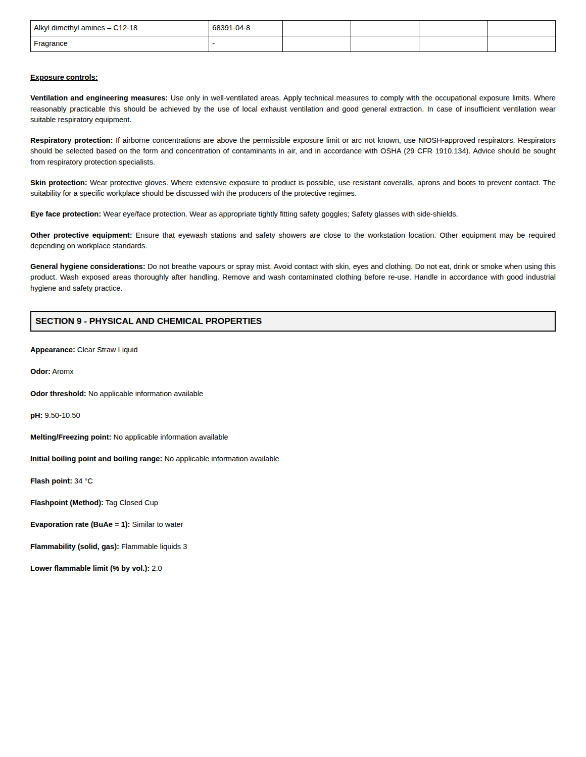| Alkyl dimethyl amines – C12-18 | 68391-04-8 | | | | |
| Fragrance | - | | | | |
Exposure controls:
Ventilation and engineering measures: Use only in well-ventilated areas. Apply technical measures to comply with the occupational exposure limits. Where reasonably practicable this should be achieved by the use of local exhaust ventilation and good general extraction. In case of insufficient ventilation wear suitable respiratory equipment.
Respiratory protection: If airborne concentrations are above the permissible exposure limit or arc not known, use NIOSH-approved respirators. Respirators should be selected based on the form and concentration of contaminants in air, and in accordance with OSHA (29 CFR 1910.134). Advice should be sought from respiratory protection specialists.
Skin protection: Wear protective gloves. Where extensive exposure to product is possible, use resistant coveralls, aprons and boots to prevent contact. The suitability for a specific workplace should be discussed with the producers of the protective regimes.
Eye face protection: Wear eye/face protection. Wear as appropriate tightly fitting safety goggles; Safety glasses with side-shields.
Other protective equipment: Ensure that eyewash stations and safety showers are close to the workstation location. Other equipment may be required depending on workplace standards.
General hygiene considerations: Do not breathe vapours or spray mist. Avoid contact with skin, eyes and clothing. Do not eat, drink or smoke when using this product. Wash exposed areas thoroughly after handling. Remove and wash contaminated clothing before re-use. Handle in accordance with good industrial hygiene and safety practice.
SECTION 9 - PHYSICAL AND CHEMICAL PROPERTIES
Appearance: Clear Straw Liquid
Odor: Aromx
Odor threshold: No applicable information available
pH: 9.50-10.50
Melting/Freezing point: No applicable information available
Initial boiling point and boiling range: No applicable information available
Flash point: 34 °C
Flashpoint (Method): Tag Closed Cup
Evaporation rate (BuAe = 1): Similar to water
Flammability (solid, gas): Flammable liquids 3
Lower flammable limit (% by vol.): 2.0